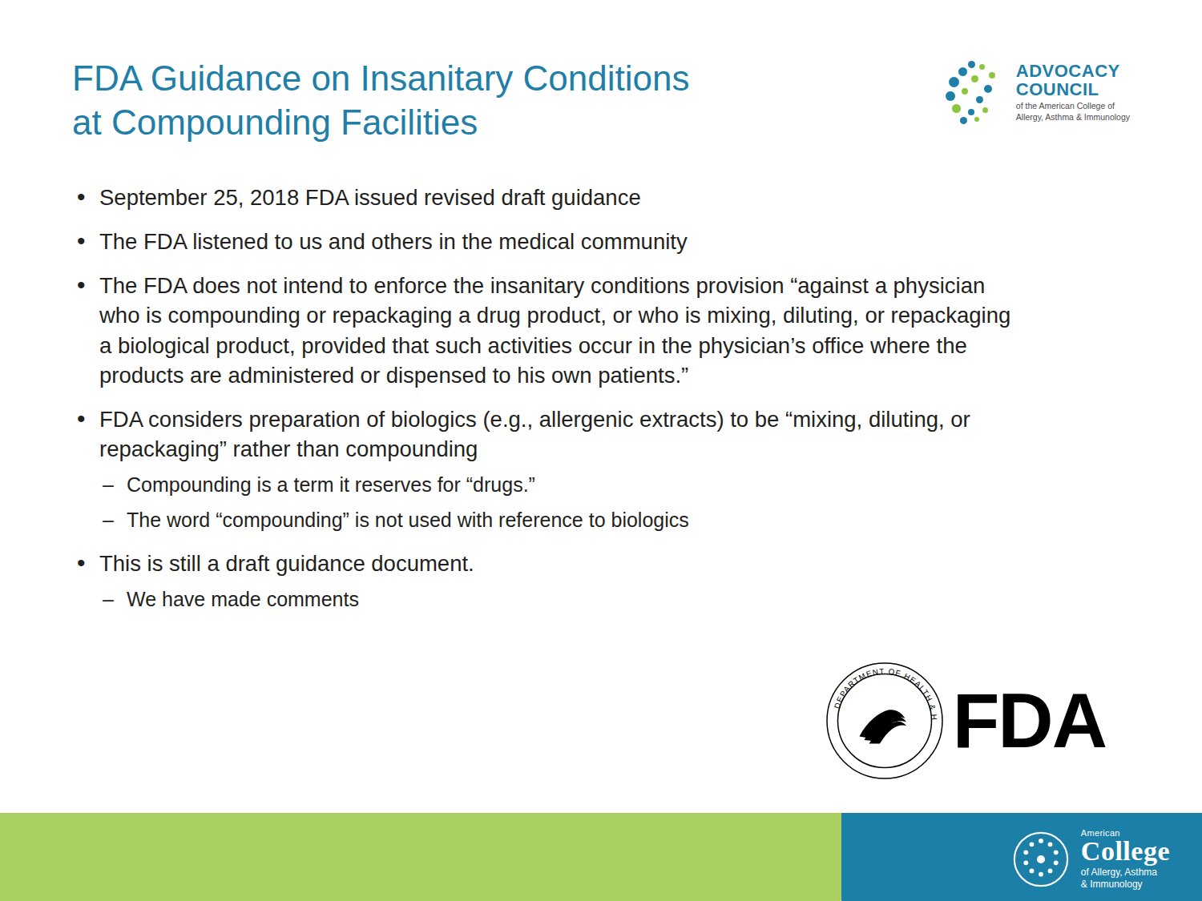FDA Guidance on Insanitary Conditions at Compounding Facilities
ADVOCACY
COUNCIL
of the American College of
Allergy, Asthma & Immunology
September 25, 2018 FDA issued revised draft guidance
The FDA listened to us and others in the medical community
The FDA does not intend to enforce the insanitary conditions provision “against a physician who is compounding or repackaging a drug product, or who is mixing, diluting, or repackaging a biological product, provided that such activities occur in the physician’s office where the products are administered or dispensed to his own patients.”
FDA considers preparation of biologics (e.g., allergenic extracts) to be “mixing, diluting, or repackaging” rather than compounding
Compounding is a term it reserves for “drugs.”
The word “compounding” is not used with reference to biologics
This is still a draft guidance document.
We have made comments
DEPARTMENT OF HEALTH & HUMAN SERVICES • USA
FDA
American
College
of Allergy, Asthma
& Immunology